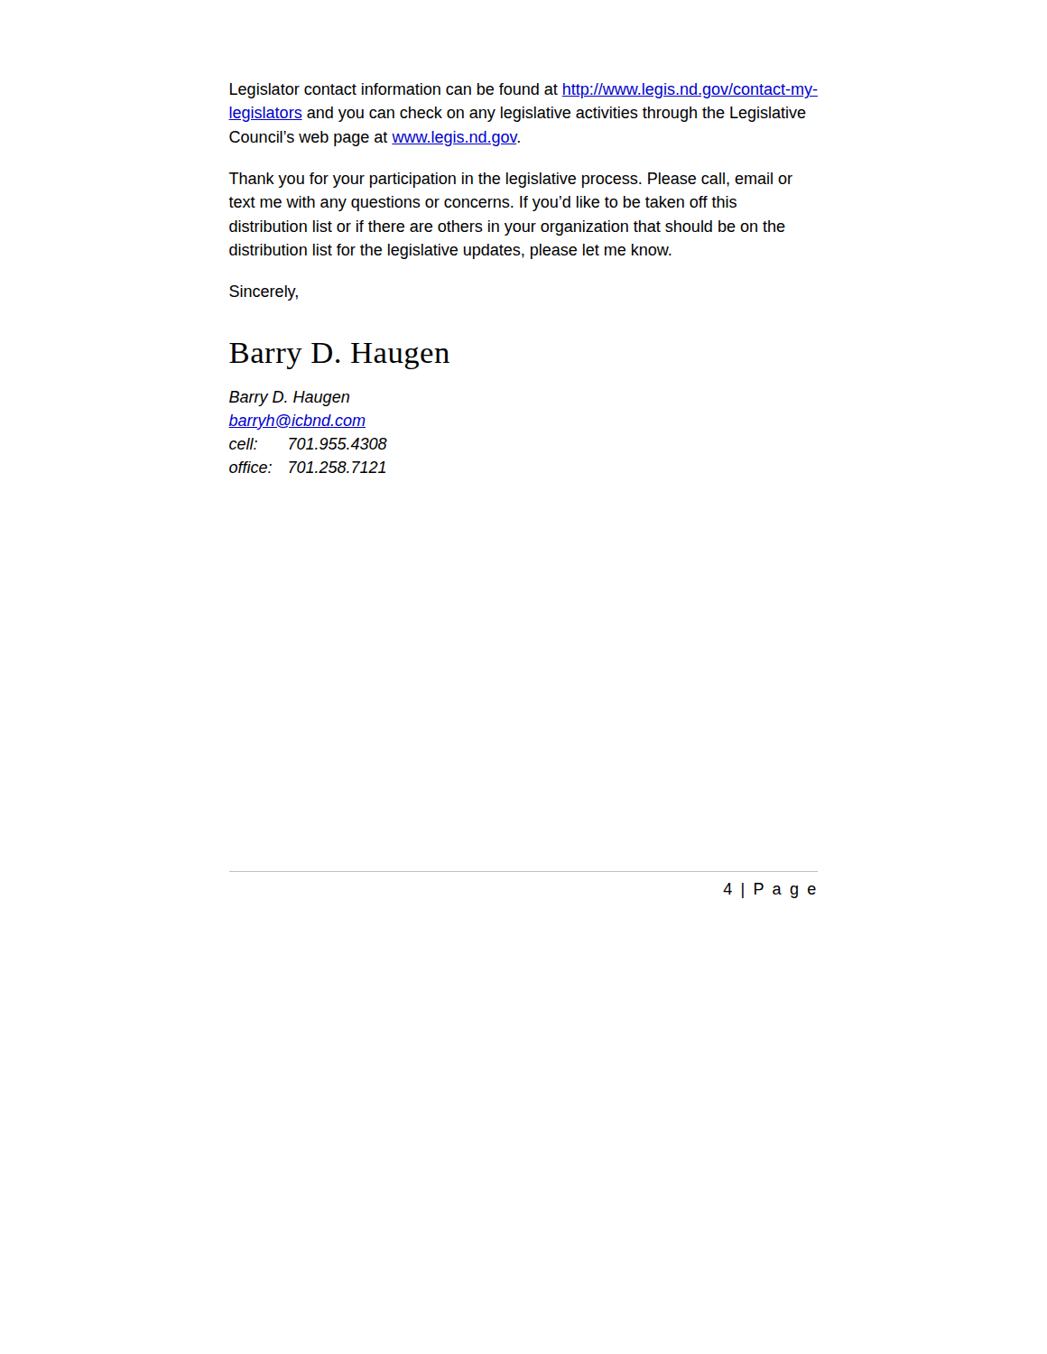Legislator contact information can be found at http://www.legis.nd.gov/contact-my-legislators and you can check on any legislative activities through the Legislative Council’s web page at www.legis.nd.gov.
Thank you for your participation in the legislative process. Please call, email or text me with any questions or concerns. If you’d like to be taken off this distribution list or if there are others in your organization that should be on the distribution list for the legislative updates, please let me know.
Sincerely,
Barry D. Haugen
Barry D. Haugen barryh@icbnd.com cell: 701.955.4308 office: 701.258.7121
4 | P a g e